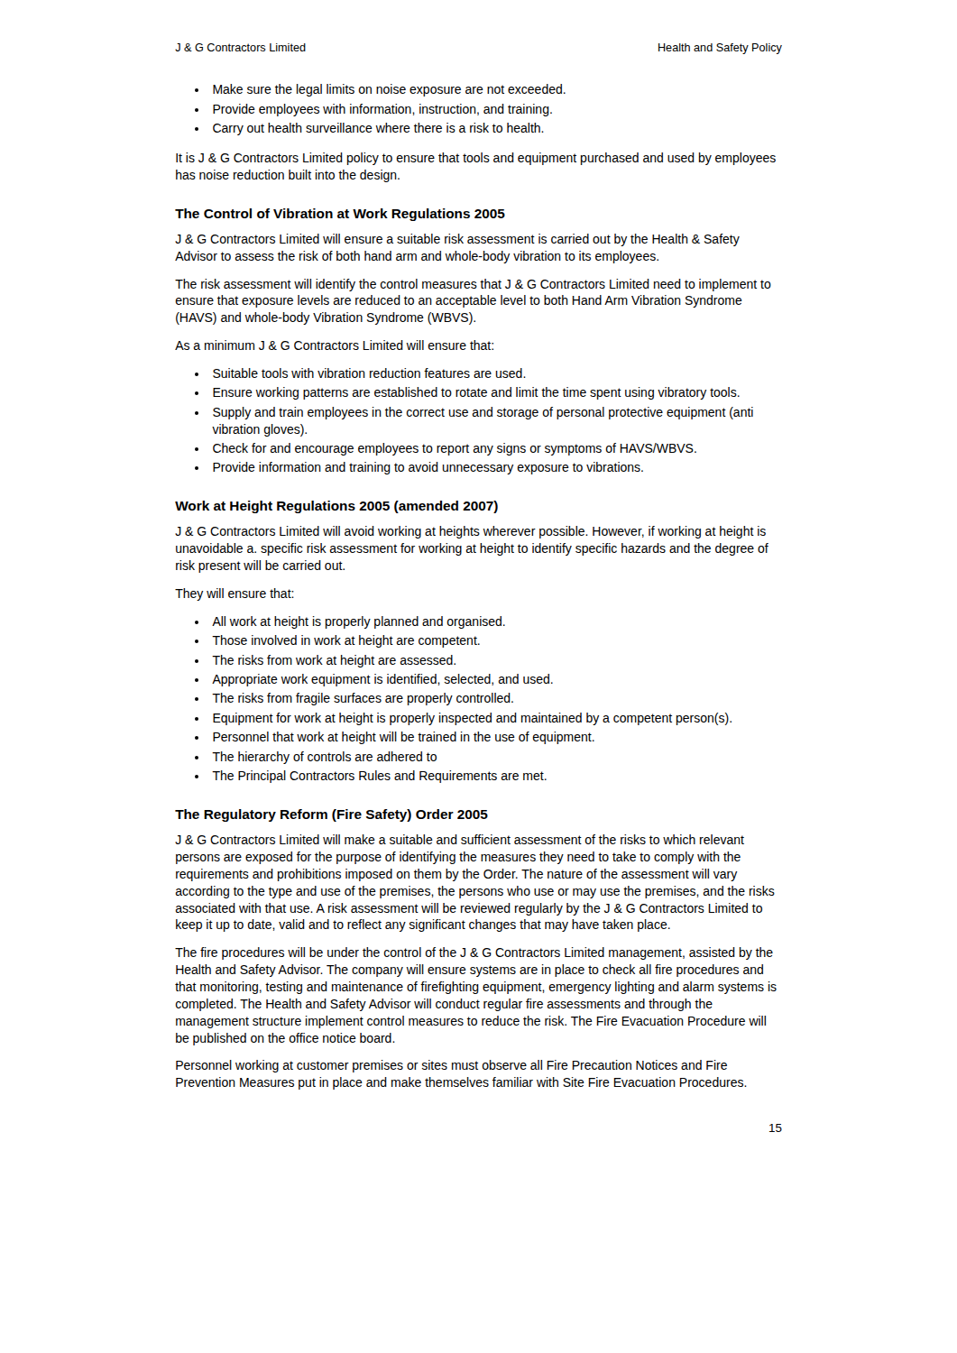J & G Contractors Limited
Health and Safety Policy
Make sure the legal limits on noise exposure are not exceeded.
Provide employees with information, instruction, and training.
Carry out health surveillance where there is a risk to health.
It is J & G Contractors Limited policy to ensure that tools and equipment purchased and used by employees has noise reduction built into the design.
The Control of Vibration at Work Regulations 2005
J & G Contractors Limited will ensure a suitable risk assessment is carried out by the Health & Safety Advisor to assess the risk of both hand arm and whole-body vibration to its employees.
The risk assessment will identify the control measures that J & G Contractors Limited need to implement to ensure that exposure levels are reduced to an acceptable level to both Hand Arm Vibration Syndrome (HAVS) and whole-body Vibration Syndrome (WBVS).
As a minimum J & G Contractors Limited will ensure that:
Suitable tools with vibration reduction features are used.
Ensure working patterns are established to rotate and limit the time spent using vibratory tools.
Supply and train employees in the correct use and storage of personal protective equipment (anti vibration gloves).
Check for and encourage employees to report any signs or symptoms of HAVS/WBVS.
Provide information and training to avoid unnecessary exposure to vibrations.
Work at Height Regulations 2005 (amended 2007)
J & G Contractors Limited will avoid working at heights wherever possible. However, if working at height is unavoidable a. specific risk assessment for working at height to identify specific hazards and the degree of risk present will be carried out.
They will ensure that:
All work at height is properly planned and organised.
Those involved in work at height are competent.
The risks from work at height are assessed.
Appropriate work equipment is identified, selected, and used.
The risks from fragile surfaces are properly controlled.
Equipment for work at height is properly inspected and maintained by a competent person(s).
Personnel that work at height will be trained in the use of equipment.
The hierarchy of controls are adhered to
The Principal Contractors Rules and Requirements are met.
The Regulatory Reform (Fire Safety) Order 2005
J & G Contractors Limited will make a suitable and sufficient assessment of the risks to which relevant persons are exposed for the purpose of identifying the measures they need to take to comply with the requirements and prohibitions imposed on them by the Order. The nature of the assessment will vary according to the type and use of the premises, the persons who use or may use the premises, and the risks associated with that use. A risk assessment will be reviewed regularly by the J & G Contractors Limited to keep it up to date, valid and to reflect any significant changes that may have taken place.
The fire procedures will be under the control of the J & G Contractors Limited management, assisted by the Health and Safety Advisor. The company will ensure systems are in place to check all fire procedures and that monitoring, testing and maintenance of firefighting equipment, emergency lighting and alarm systems is completed. The Health and Safety Advisor will conduct regular fire assessments and through the management structure implement control measures to reduce the risk. The Fire Evacuation Procedure will be published on the office notice board.
Personnel working at customer premises or sites must observe all Fire Precaution Notices and Fire Prevention Measures put in place and make themselves familiar with Site Fire Evacuation Procedures.
15